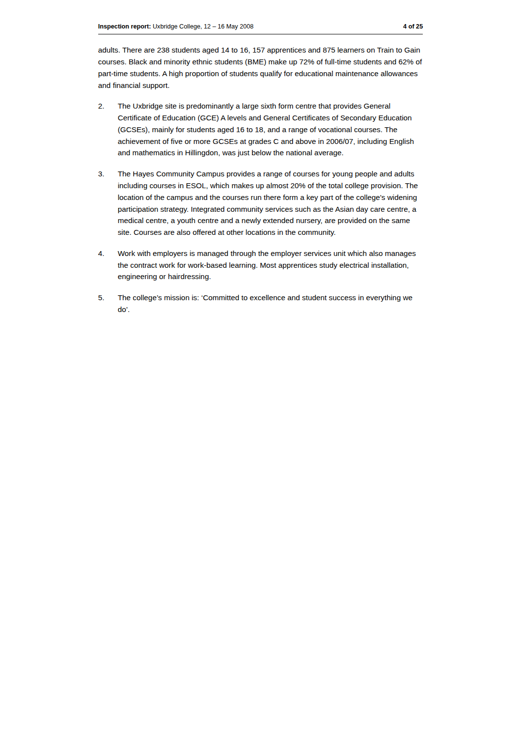Inspection report: Uxbridge College, 12 – 16 May 2008
4 of 25
adults. There are 238 students aged 14 to 16, 157 apprentices and 875 learners on Train to Gain courses. Black and minority ethnic students (BME) make up 72% of full-time students and 62% of part-time students. A high proportion of students qualify for educational maintenance allowances and financial support.
The Uxbridge site is predominantly a large sixth form centre that provides General Certificate of Education (GCE) A levels and General Certificates of Secondary Education (GCSEs), mainly for students aged 16 to 18, and a range of vocational courses. The achievement of five or more GCSEs at grades C and above in 2006/07, including English and mathematics in Hillingdon, was just below the national average.
The Hayes Community Campus provides a range of courses for young people and adults including courses in ESOL, which makes up almost 20% of the total college provision. The location of the campus and the courses run there form a key part of the college's widening participation strategy. Integrated community services such as the Asian day care centre, a medical centre, a youth centre and a newly extended nursery, are provided on the same site. Courses are also offered at other locations in the community.
Work with employers is managed through the employer services unit which also manages the contract work for work-based learning. Most apprentices study electrical installation, engineering or hairdressing.
The college’s mission is: ‘Committed to excellence and student success in everything we do’.